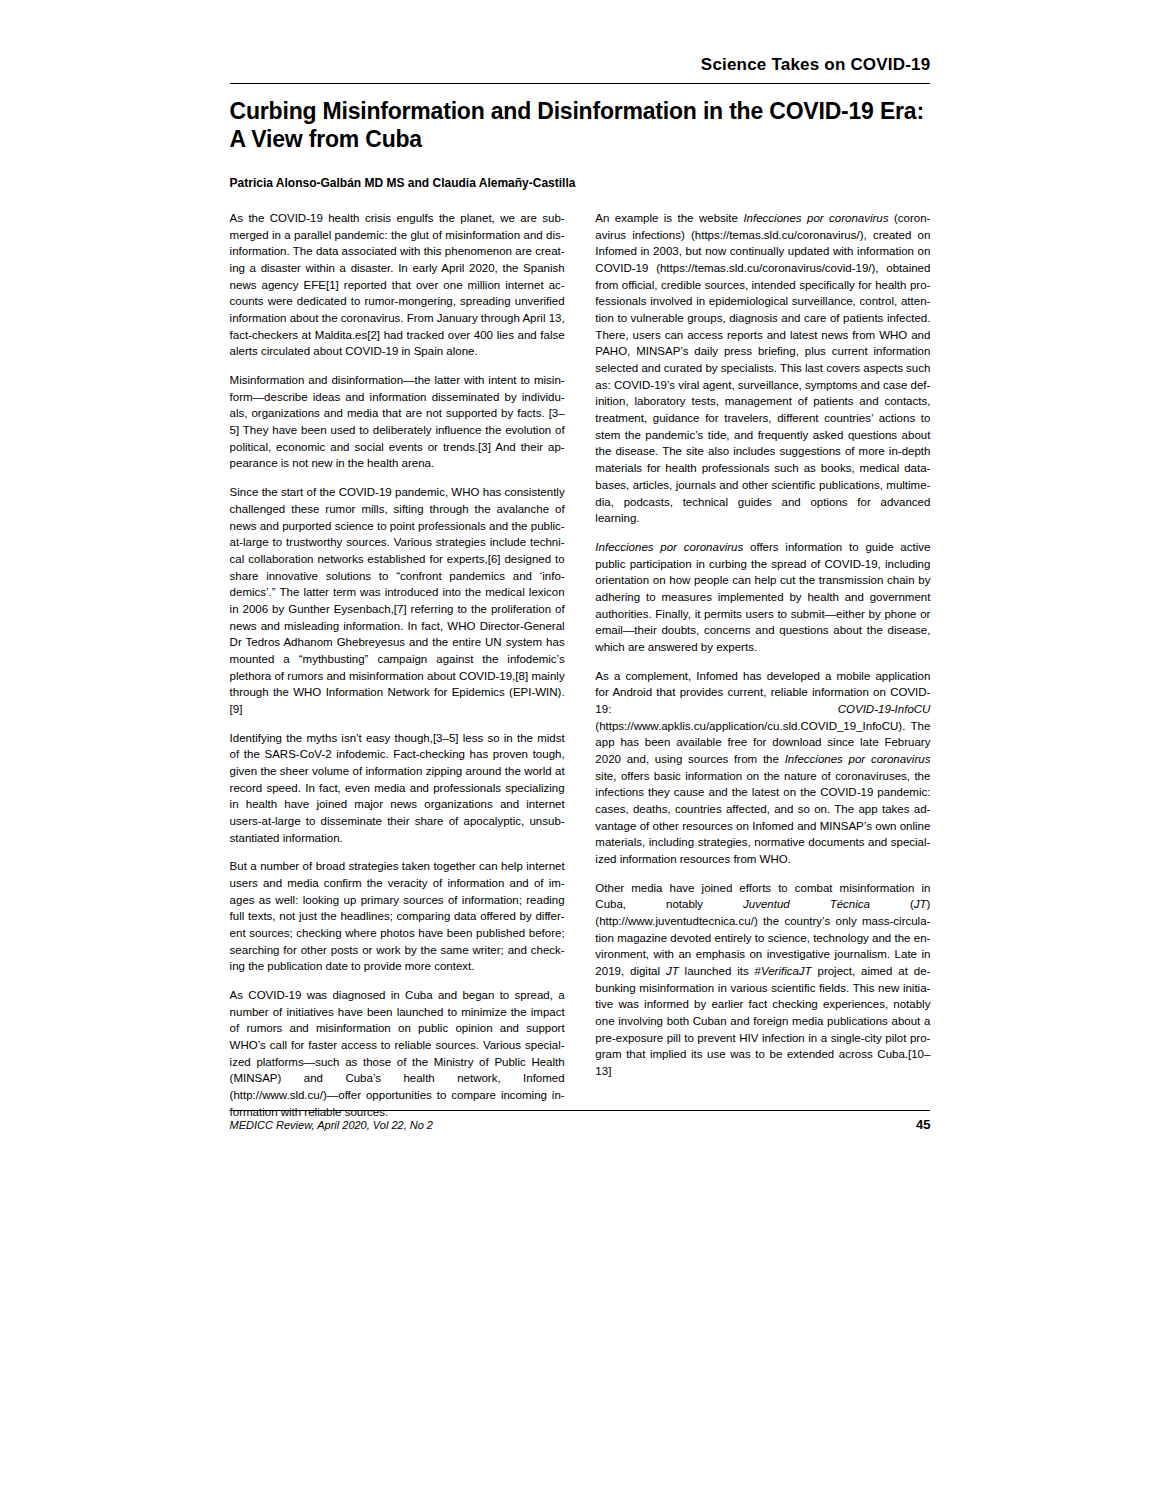Science Takes on COVID-19
Curbing Misinformation and Disinformation in the COVID-19 Era:
A View from Cuba
Patricia Alonso-Galbán MD MS and Claudia Alemañy-Castilla
As the COVID-19 health crisis engulfs the planet, we are submerged in a parallel pandemic: the glut of misinformation and disinformation. The data associated with this phenomenon are creating a disaster within a disaster. In early April 2020, the Spanish news agency EFE[1] reported that over one million internet accounts were dedicated to rumor-mongering, spreading unverified information about the coronavirus. From January through April 13, fact-checkers at Maldita.es[2] had tracked over 400 lies and false alerts circulated about COVID-19 in Spain alone.
Misinformation and disinformation—the latter with intent to misinform—describe ideas and information disseminated by individuals, organizations and media that are not supported by facts. [3–5] They have been used to deliberately influence the evolution of political, economic and social events or trends.[3] And their appearance is not new in the health arena.
Since the start of the COVID-19 pandemic, WHO has consistently challenged these rumor mills, sifting through the avalanche of news and purported science to point professionals and the public-at-large to trustworthy sources. Various strategies include technical collaboration networks established for experts,[6] designed to share innovative solutions to “confront pandemics and ‘infodemics’.” The latter term was introduced into the medical lexicon in 2006 by Gunther Eysenbach,[7] referring to the proliferation of news and misleading information. In fact, WHO Director-General Dr Tedros Adhanom Ghebreyesus and the entire UN system has mounted a “mythbusting” campaign against the infodemic’s plethora of rumors and misinformation about COVID-19,[8] mainly through the WHO Information Network for Epidemics (EPI-WIN).[9]
Identifying the myths isn’t easy though,[3–5] less so in the midst of the SARS-CoV-2 infodemic. Fact-checking has proven tough, given the sheer volume of information zipping around the world at record speed. In fact, even media and professionals specializing in health have joined major news organizations and internet users-at-large to disseminate their share of apocalyptic, unsubstantiated information.
But a number of broad strategies taken together can help internet users and media confirm the veracity of information and of images as well: looking up primary sources of information; reading full texts, not just the headlines; comparing data offered by different sources; checking where photos have been published before; searching for other posts or work by the same writer; and checking the publication date to provide more context.
As COVID-19 was diagnosed in Cuba and began to spread, a number of initiatives have been launched to minimize the impact of rumors and misinformation on public opinion and support WHO’s call for faster access to reliable sources. Various specialized platforms—such as those of the Ministry of Public Health (MINSAP) and Cuba’s health network, Infomed (http://www.sld.cu/)—offer opportunities to compare incoming information with reliable sources.
An example is the website Infecciones por coronavirus (coronavirus infections) (https://temas.sld.cu/coronavirus/), created on Infomed in 2003, but now continually updated with information on COVID-19 (https://temas.sld.cu/coronavirus/covid-19/), obtained from official, credible sources, intended specifically for health professionals involved in epidemiological surveillance, control, attention to vulnerable groups, diagnosis and care of patients infected. There, users can access reports and latest news from WHO and PAHO, MINSAP’s daily press briefing, plus current information selected and curated by specialists. This last covers aspects such as: COVID-19’s viral agent, surveillance, symptoms and case definition, laboratory tests, management of patients and contacts, treatment, guidance for travelers, different countries’ actions to stem the pandemic’s tide, and frequently asked questions about the disease. The site also includes suggestions of more in-depth materials for health professionals such as books, medical databases, articles, journals and other scientific publications, multimedia, podcasts, technical guides and options for advanced learning.
Infecciones por coronavirus offers information to guide active public participation in curbing the spread of COVID-19, including orientation on how people can help cut the transmission chain by adhering to measures implemented by health and government authorities. Finally, it permits users to submit—either by phone or email—their doubts, concerns and questions about the disease, which are answered by experts.
As a complement, Infomed has developed a mobile application for Android that provides current, reliable information on COVID-19: COVID-19-InfoCU (https://www.apklis.cu/application/cu.sld.COVID_19_InfoCU). The app has been available free for download since late February 2020 and, using sources from the Infecciones por coronavirus site, offers basic information on the nature of coronaviruses, the infections they cause and the latest on the COVID-19 pandemic: cases, deaths, countries affected, and so on. The app takes advantage of other resources on Infomed and MINSAP’s own online materials, including strategies, normative documents and specialized information resources from WHO.
Other media have joined efforts to combat misinformation in Cuba, notably Juventud Técnica (JT) (http://www.juventudtecnica.cu/) the country’s only mass-circulation magazine devoted entirely to science, technology and the environment, with an emphasis on investigative journalism. Late in 2019, digital JT launched its #VerificaJT project, aimed at debunking misinformation in various scientific fields. This new initiative was informed by earlier fact checking experiences, notably one involving both Cuban and foreign media publications about a pre-exposure pill to prevent HIV infection in a single-city pilot program that implied its use was to be extended across Cuba.[10–13]
MEDICC Review, April 2020, Vol 22, No 2
45